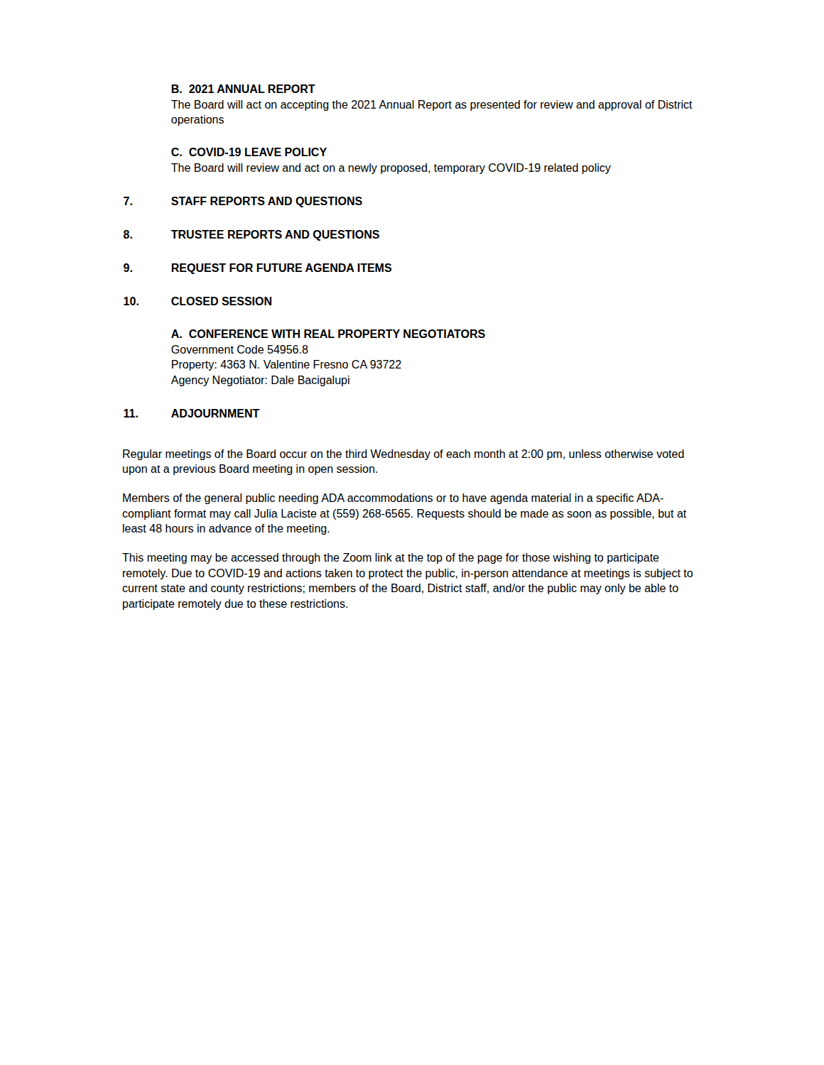B. 2021 ANNUAL REPORT
The Board will act on accepting the 2021 Annual Report as presented for review and approval of District operations
C. COVID-19 LEAVE POLICY
The Board will review and act on a newly proposed, temporary COVID-19 related policy
7. STAFF REPORTS AND QUESTIONS
8. TRUSTEE REPORTS AND QUESTIONS
9. REQUEST FOR FUTURE AGENDA ITEMS
10. CLOSED SESSION
A. CONFERENCE WITH REAL PROPERTY NEGOTIATORS
Government Code 54956.8
Property: 4363 N. Valentine Fresno CA 93722
Agency Negotiator: Dale Bacigalupi
11. ADJOURNMENT
Regular meetings of the Board occur on the third Wednesday of each month at 2:00 pm, unless otherwise voted upon at a previous Board meeting in open session.
Members of the general public needing ADA accommodations or to have agenda material in a specific ADA-compliant format may call Julia Laciste at (559) 268-6565. Requests should be made as soon as possible, but at least 48 hours in advance of the meeting.
This meeting may be accessed through the Zoom link at the top of the page for those wishing to participate remotely. Due to COVID-19 and actions taken to protect the public, in-person attendance at meetings is subject to current state and county restrictions; members of the Board, District staff, and/or the public may only be able to participate remotely due to these restrictions.